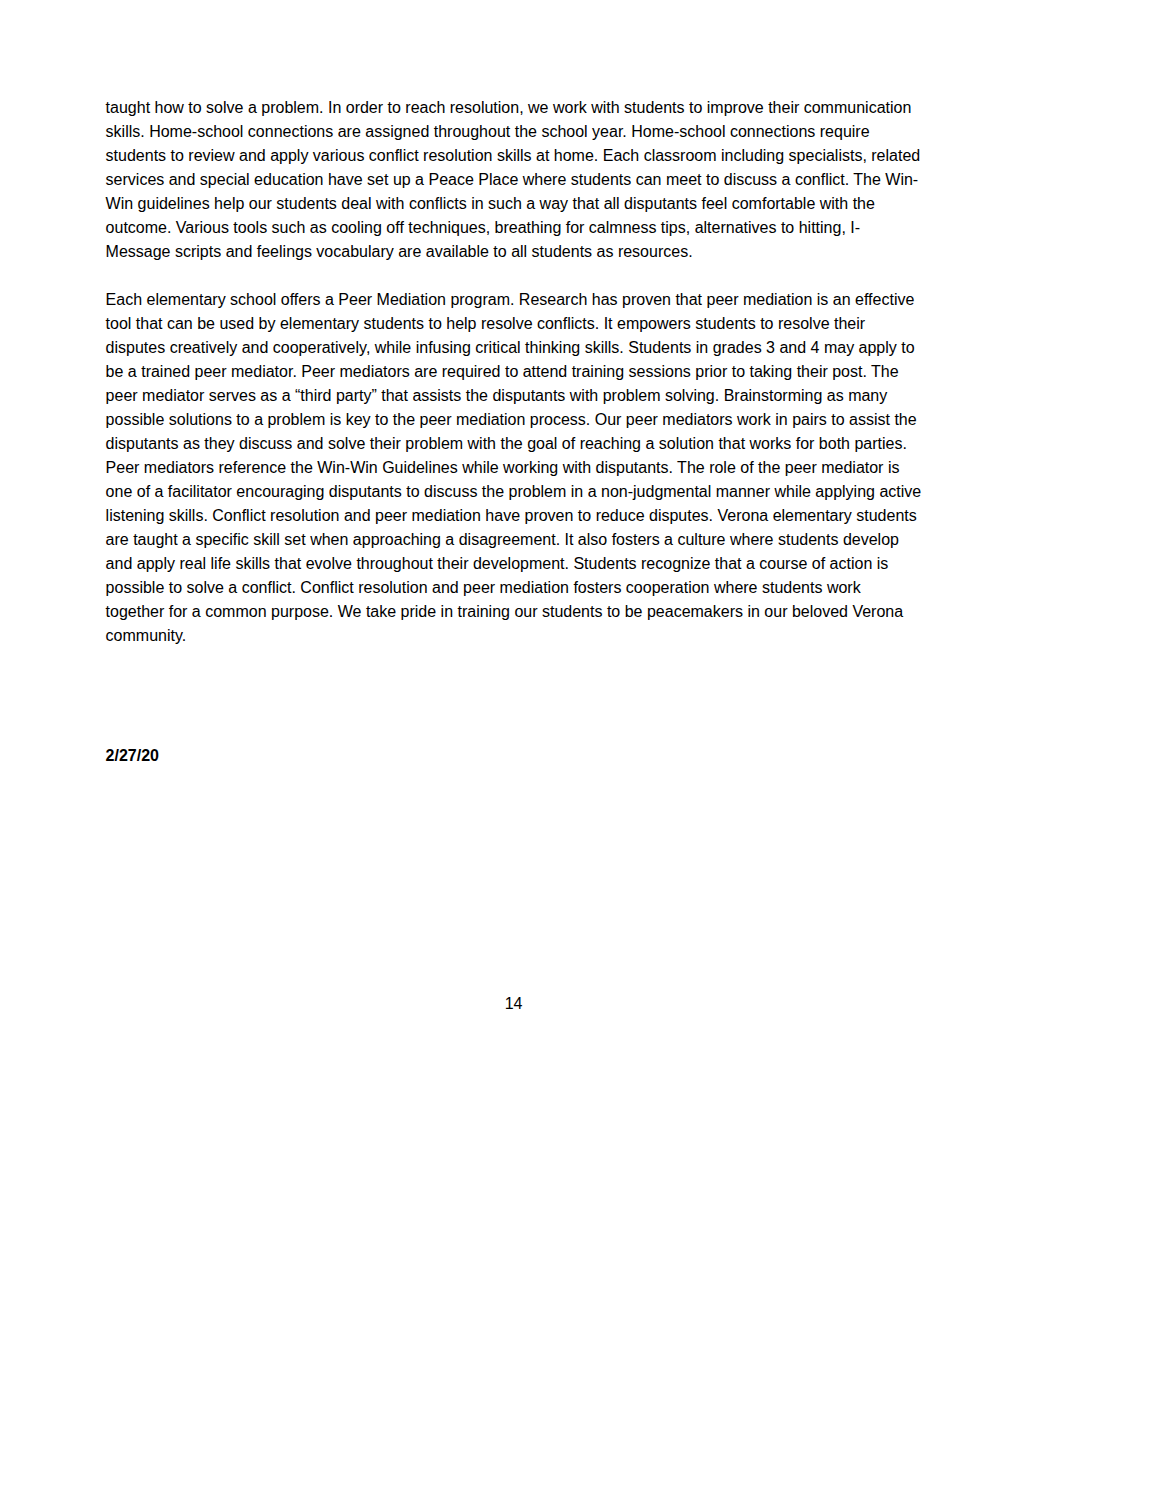taught how to solve a problem. In order to reach resolution, we work with students to improve their communication skills. Home-school connections are assigned throughout the school year. Home-school connections require students to review and apply various conflict resolution skills at home. Each classroom including specialists, related services and special education have set up a Peace Place where students can meet to discuss a conflict. The Win-Win guidelines help our students deal with conflicts in such a way that all disputants feel comfortable with the outcome. Various tools such as cooling off techniques, breathing for calmness tips, alternatives to hitting, I-Message scripts and feelings vocabulary are available to all students as resources.
Each elementary school offers a Peer Mediation program. Research has proven that peer mediation is an effective tool that can be used by elementary students to help resolve conflicts. It empowers students to resolve their disputes creatively and cooperatively, while infusing critical thinking skills. Students in grades 3 and 4 may apply to be a trained peer mediator. Peer mediators are required to attend training sessions prior to taking their post. The peer mediator serves as a “third party” that assists the disputants with problem solving. Brainstorming as many possible solutions to a problem is key to the peer mediation process. Our peer mediators work in pairs to assist the disputants as they discuss and solve their problem with the goal of reaching a solution that works for both parties. Peer mediators reference the Win-Win Guidelines while working with disputants. The role of the peer mediator is one of a facilitator encouraging disputants to discuss the problem in a non-judgmental manner while applying active listening skills. Conflict resolution and peer mediation have proven to reduce disputes. Verona elementary students are taught a specific skill set when approaching a disagreement. It also fosters a culture where students develop and apply real life skills that evolve throughout their development. Students recognize that a course of action is possible to solve a conflict. Conflict resolution and peer mediation fosters cooperation where students work together for a common purpose. We take pride in training our students to be peacemakers in our beloved Verona community.
2/27/20
14